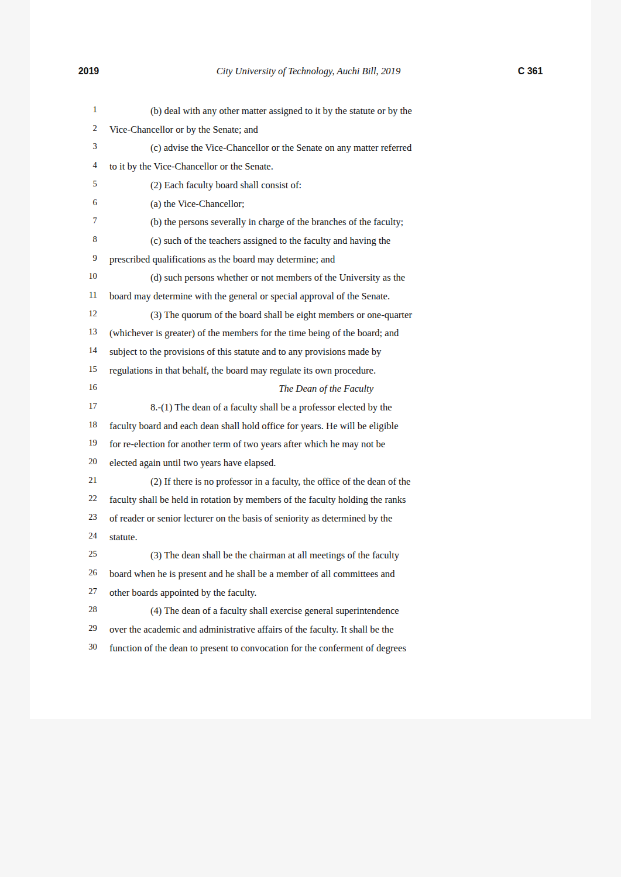2019 City University of Technology, Auchi Bill, 2019 C 361
(b) deal with any other matter assigned to it by the statute or by the
Vice-Chancellor or by the Senate; and
(c) advise the Vice-Chancellor or the Senate on any matter referred
to it by the Vice-Chancellor or the Senate.
(2) Each faculty board shall consist of:
(a) the Vice-Chancellor;
(b) the persons severally in charge of the branches of the faculty;
(c) such of the teachers assigned to the faculty and having the
prescribed qualifications as the board may determine; and
(d) such persons whether or not members of the University as the
board may determine with the general or special approval of the Senate.
(3) The quorum of the board shall be eight members or one-quarter
(whichever is greater) of the members for the time being of the board; and
subject to the provisions of this statute and to any provisions made by
regulations in that behalf, the board may regulate its own procedure.
The Dean of the Faculty
8.-(1) The dean of a faculty shall be a professor elected by the
faculty board and each dean shall hold office for years. He will be eligible
for re-election for another term of two years after which he may not be
elected again until two years have elapsed.
(2) If there is no professor in a faculty, the office of the dean of the
faculty shall be held in rotation by members of the faculty holding the ranks
of reader or senior lecturer on the basis of seniority as determined by the
statute.
(3) The dean shall be the chairman at all meetings of the faculty
board when he is present and he shall be a member of all committees and
other boards appointed by the faculty.
(4) The dean of a faculty shall exercise general superintendence
over the academic and administrative affairs of the faculty. It shall be the
function of the dean to present to convocation for the conferment of degrees